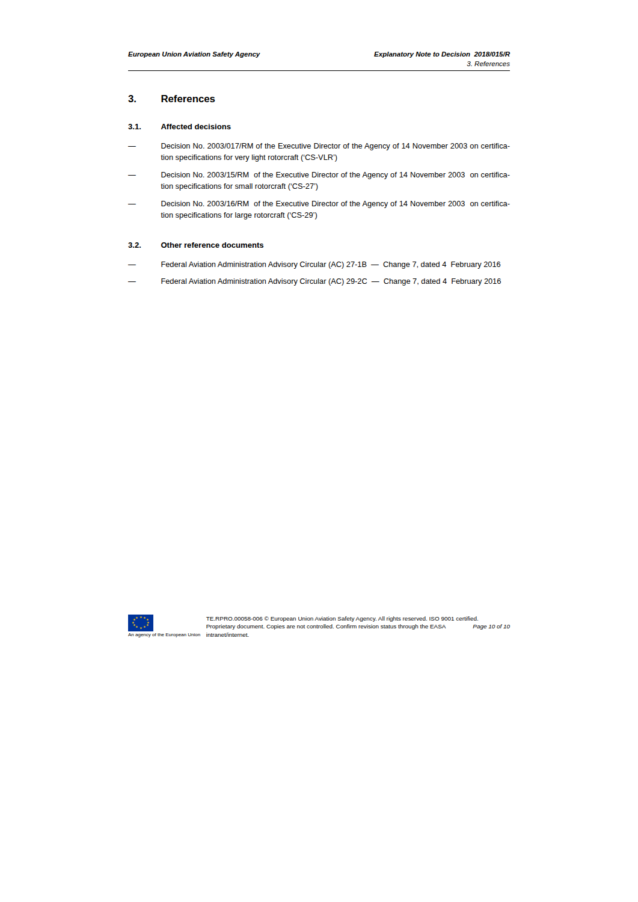European Union Aviation Safety Agency
Explanatory Note to Decision 2018/015/R
3. References
3. References
3.1. Affected decisions
— Decision No. 2003/017/RM of the Executive Director of the Agency of 14 November 2003 on certification specifications for very light rotorcraft (‘CS-VLR’)
— Decision No. 2003/15/RM of the Executive Director of the Agency of 14 November 2003 on certification specifications for small rotorcraft (‘CS-27’)
— Decision No. 2003/16/RM of the Executive Director of the Agency of 14 November 2003 on certification specifications for large rotorcraft (‘CS-29’)
3.2. Other reference documents
— Federal Aviation Administration Advisory Circular (AC) 27-1B — Change 7, dated 4 February 2016
— Federal Aviation Administration Advisory Circular (AC) 29-2C — Change 7, dated 4 February 2016
★ ★ ★ ★ ★ ★ ★ ★ ★ ★ ★ ★
An agency of the European Union
TE.RPRO.00058-006 © European Union Aviation Safety Agency. All rights reserved. ISO 9001 certified. Proprietary document. Copies are not controlled. Confirm revision status through the EASA intranet/internet. Page 10 of 10